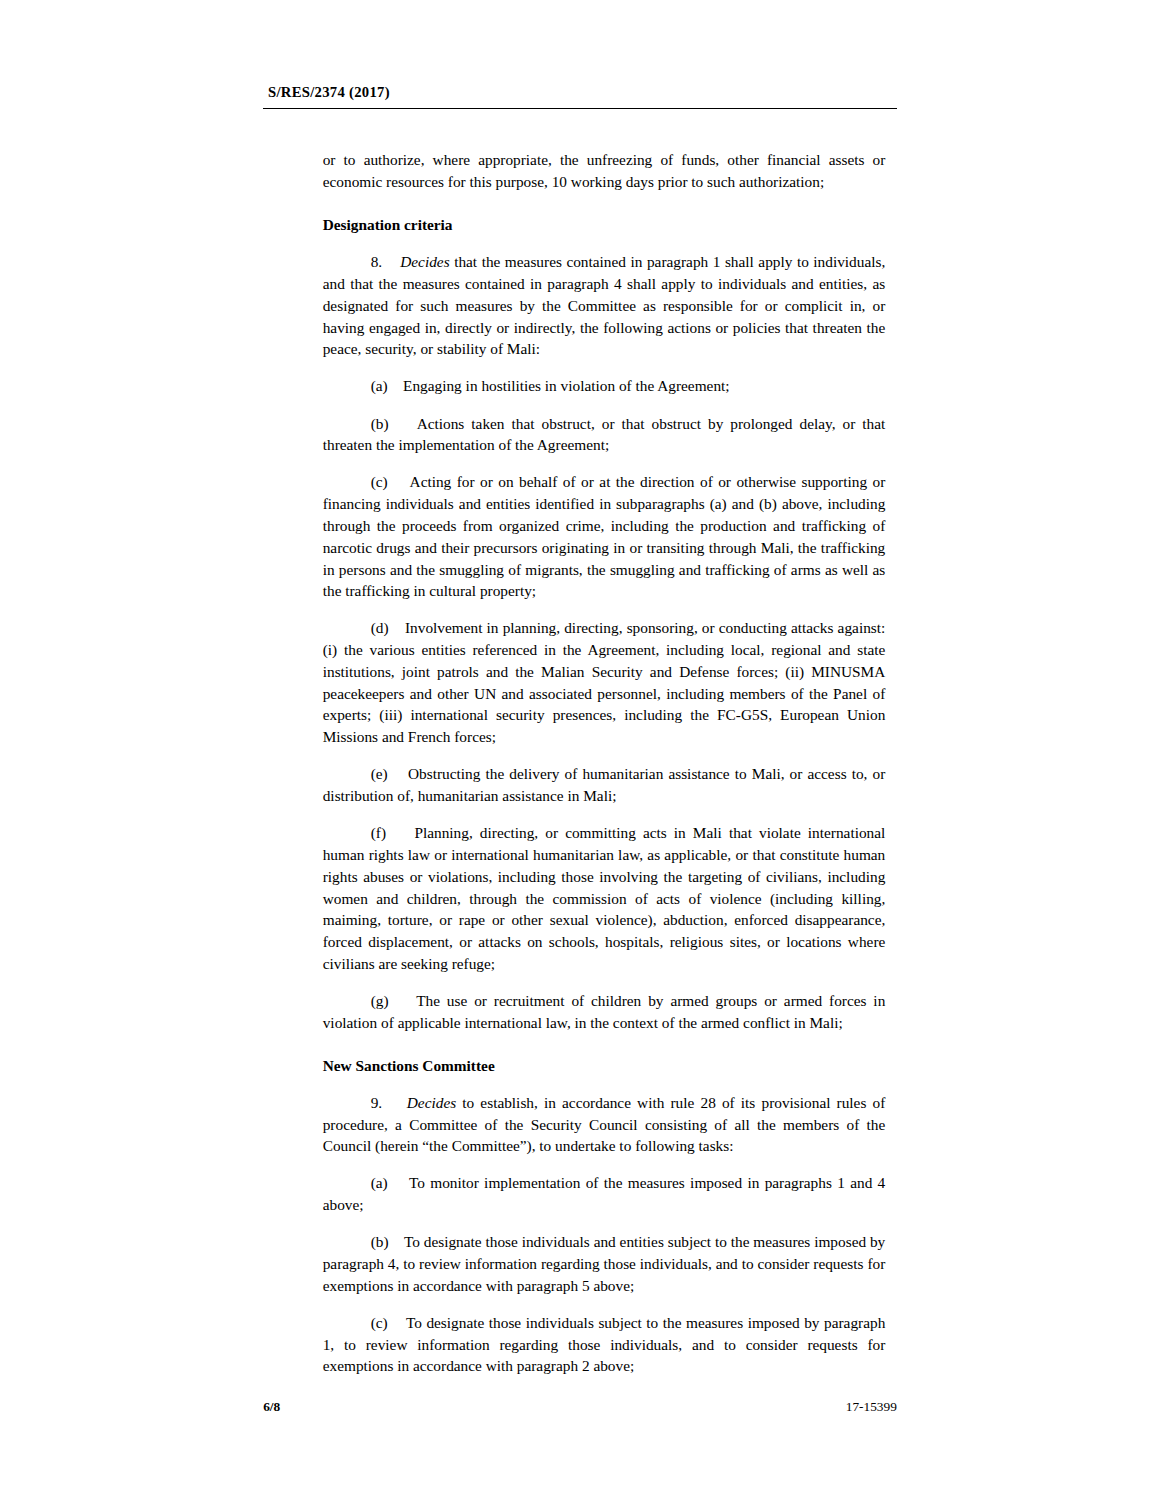S/RES/2374 (2017)
or to authorize, where appropriate, the unfreezing of funds, other financial assets or economic resources for this purpose, 10 working days prior to such authorization;
Designation criteria
8. Decides that the measures contained in paragraph 1 shall apply to individuals, and that the measures contained in paragraph 4 shall apply to individuals and entities, as designated for such measures by the Committee as responsible for or complicit in, or having engaged in, directly or indirectly, the following actions or policies that threaten the peace, security, or stability of Mali:
(a) Engaging in hostilities in violation of the Agreement;
(b) Actions taken that obstruct, or that obstruct by prolonged delay, or that threaten the implementation of the Agreement;
(c) Acting for or on behalf of or at the direction of or otherwise supporting or financing individuals and entities identified in subparagraphs (a) and (b) above, including through the proceeds from organized crime, including the production and trafficking of narcotic drugs and their precursors originating in or transiting through Mali, the trafficking in persons and the smuggling of migrants, the smuggling and trafficking of arms as well as the trafficking in cultural property;
(d) Involvement in planning, directing, sponsoring, or conducting attacks against: (i) the various entities referenced in the Agreement, including local, regional and state institutions, joint patrols and the Malian Security and Defense forces; (ii) MINUSMA peacekeepers and other UN and associated personnel, including members of the Panel of experts; (iii) international security presences, including the FC-G5S, European Union Missions and French forces;
(e) Obstructing the delivery of humanitarian assistance to Mali, or access to, or distribution of, humanitarian assistance in Mali;
(f) Planning, directing, or committing acts in Mali that violate international human rights law or international humanitarian law, as applicable, or that constitute human rights abuses or violations, including those involving the targeting of civilians, including women and children, through the commission of acts of violence (including killing, maiming, torture, or rape or other sexual violence), abduction, enforced disappearance, forced displacement, or attacks on schools, hospitals, religious sites, or locations where civilians are seeking refuge;
(g) The use or recruitment of children by armed groups or armed forces in violation of applicable international law, in the context of the armed conflict in Mali;
New Sanctions Committee
9. Decides to establish, in accordance with rule 28 of its provisional rules of procedure, a Committee of the Security Council consisting of all the members of the Council (herein “the Committee”), to undertake to following tasks:
(a) To monitor implementation of the measures imposed in paragraphs 1 and 4 above;
(b) To designate those individuals and entities subject to the measures imposed by paragraph 4, to review information regarding those individuals, and to consider requests for exemptions in accordance with paragraph 5 above;
(c) To designate those individuals subject to the measures imposed by paragraph 1, to review information regarding those individuals, and to consider requests for exemptions in accordance with paragraph 2 above;
6/8 17-15399